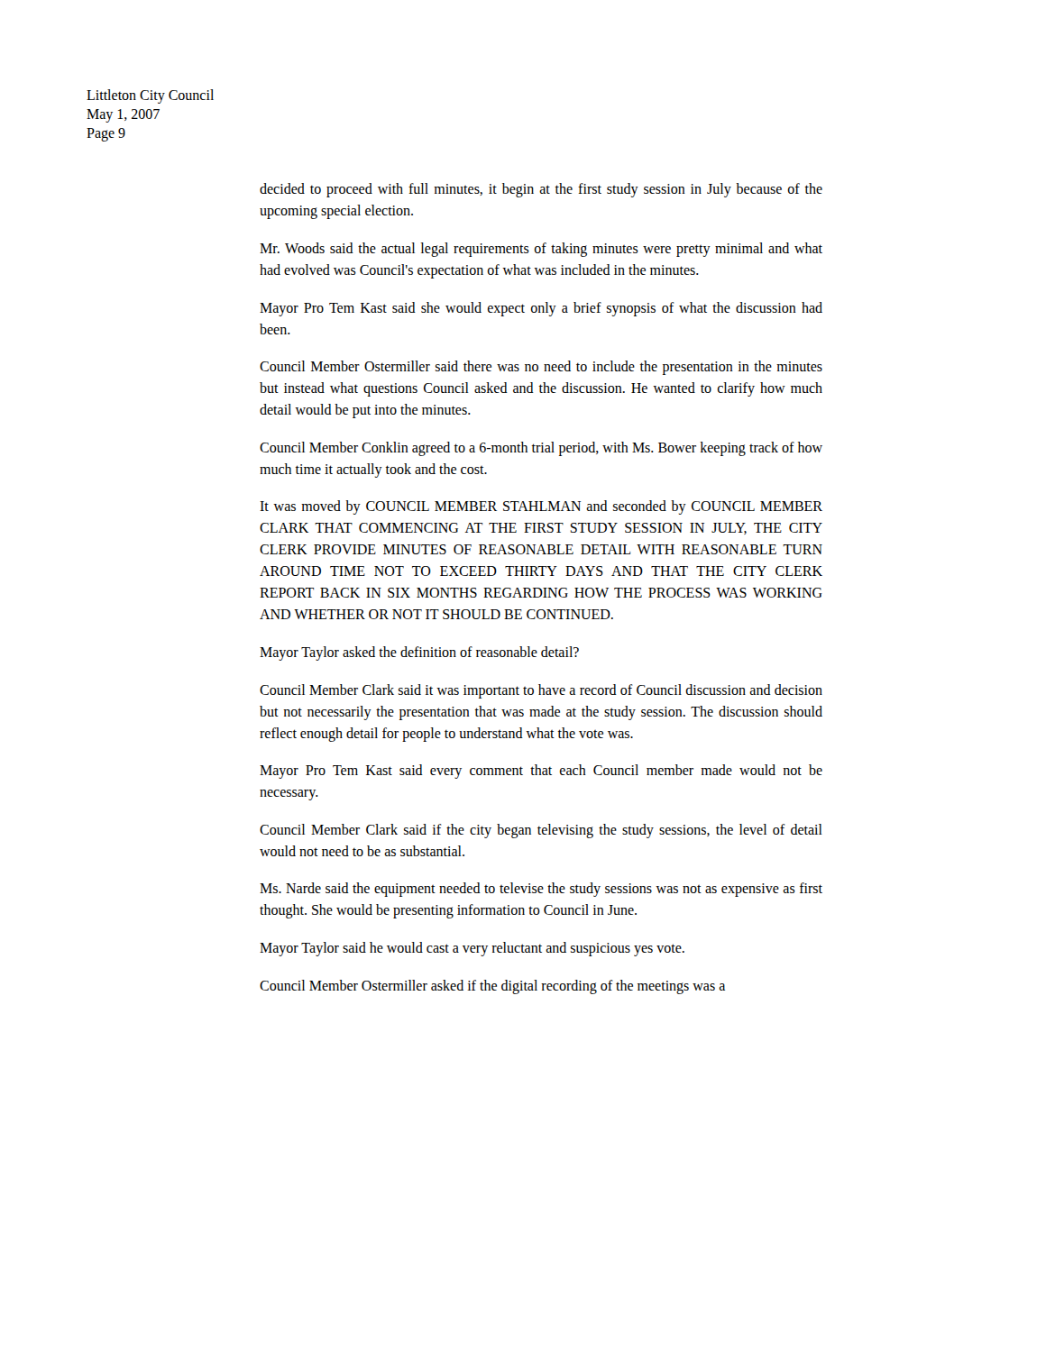Littleton City Council
May 1, 2007
Page 9
decided to proceed with full minutes, it begin at the first study session in July because of the upcoming special election.
Mr. Woods said the actual legal requirements of taking minutes were pretty minimal and what had evolved was Council's expectation of what was included in the minutes.
Mayor Pro Tem Kast said she would expect only a brief synopsis of what the discussion had been.
Council Member Ostermiller said there was no need to include the presentation in the minutes but instead what questions Council asked and the discussion. He wanted to clarify how much detail would be put into the minutes.
Council Member Conklin agreed to a 6-month trial period, with Ms. Bower keeping track of how much time it actually took and the cost.
It was moved by COUNCIL MEMBER STAHLMAN and seconded by COUNCIL MEMBER CLARK THAT COMMENCING AT THE FIRST STUDY SESSION IN JULY, THE CITY CLERK PROVIDE MINUTES OF REASONABLE DETAIL WITH REASONABLE TURN AROUND TIME NOT TO EXCEED THIRTY DAYS AND THAT THE CITY CLERK REPORT BACK IN SIX MONTHS REGARDING HOW THE PROCESS WAS WORKING AND WHETHER OR NOT IT SHOULD BE CONTINUED.
Mayor Taylor asked the definition of reasonable detail?
Council Member Clark said it was important to have a record of Council discussion and decision but not necessarily the presentation that was made at the study session. The discussion should reflect enough detail for people to understand what the vote was.
Mayor Pro Tem Kast said every comment that each Council member made would not be necessary.
Council Member Clark said if the city began televising the study sessions, the level of detail would not need to be as substantial.
Ms. Narde said the equipment needed to televise the study sessions was not as expensive as first thought. She would be presenting information to Council in June.
Mayor Taylor said he would cast a very reluctant and suspicious yes vote.
Council Member Ostermiller asked if the digital recording of the meetings was a